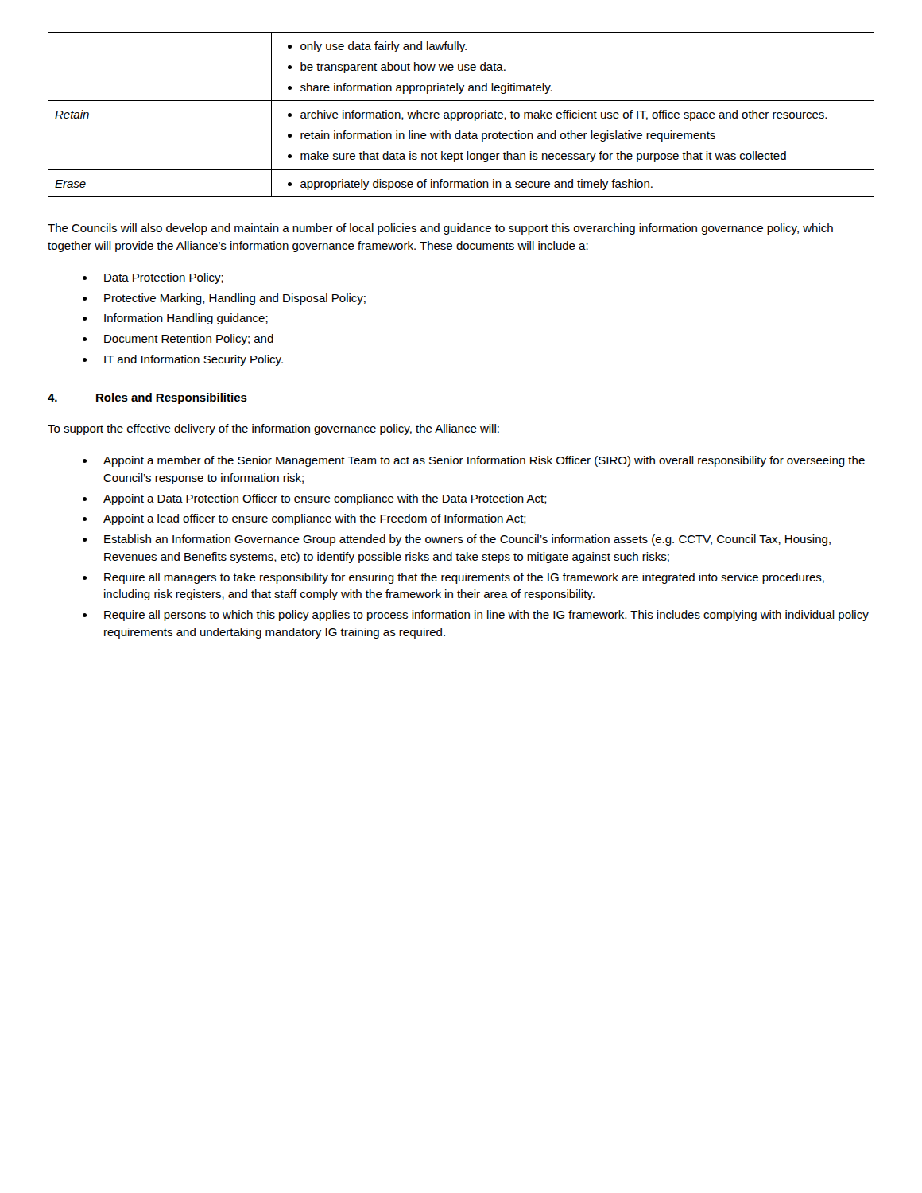| | only use data fairly and lawfully. be transparent about how we use data. share information appropriately and legitimately. |
| Retain | archive information, where appropriate, to make efficient use of IT, office space and other resources. retain information in line with data protection and other legislative requirements make sure that data is not kept longer than is necessary for the purpose that it was collected |
| Erase | appropriately dispose of information in a secure and timely fashion. |
The Councils will also develop and maintain a number of local policies and guidance to support this overarching information governance policy, which together will provide the Alliance’s information governance framework. These documents will include a:
Data Protection Policy;
Protective Marking, Handling and Disposal Policy;
Information Handling guidance;
Document Retention Policy; and
IT and Information Security Policy.
4. Roles and Responsibilities
To support the effective delivery of the information governance policy, the Alliance will:
Appoint a member of the Senior Management Team to act as Senior Information Risk Officer (SIRO) with overall responsibility for overseeing the Council’s response to information risk;
Appoint a Data Protection Officer to ensure compliance with the Data Protection Act;
Appoint a lead officer to ensure compliance with the Freedom of Information Act;
Establish an Information Governance Group attended by the owners of the Council’s information assets (e.g. CCTV, Council Tax, Housing, Revenues and Benefits systems, etc) to identify possible risks and take steps to mitigate against such risks;
Require all managers to take responsibility for ensuring that the requirements of the IG framework are integrated into service procedures, including risk registers, and that staff comply with the framework in their area of responsibility.
Require all persons to which this policy applies to process information in line with the IG framework. This includes complying with individual policy requirements and undertaking mandatory IG training as required.